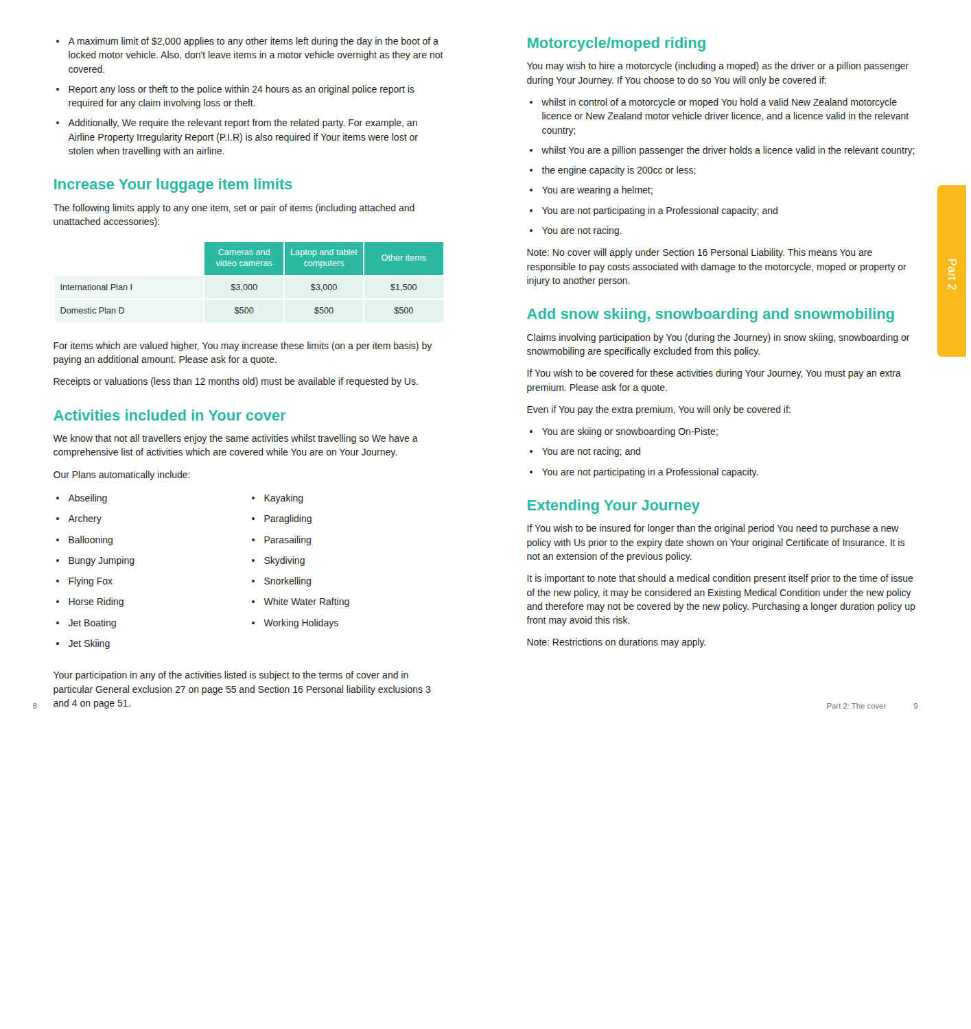A maximum limit of $2,000 applies to any other items left during the day in the boot of a locked motor vehicle. Also, don't leave items in a motor vehicle overnight as they are not covered.
Report any loss or theft to the police within 24 hours as an original police report is required for any claim involving loss or theft.
Additionally, We require the relevant report from the related party. For example, an Airline Property Irregularity Report (P.I.R) is also required if Your items were lost or stolen when travelling with an airline.
Increase Your luggage item limits
The following limits apply to any one item, set or pair of items (including attached and unattached accessories):
| | Cameras and video cameras | Laptop and tablet computers | Other items |
| --- | --- | --- | --- |
| International Plan I | $3,000 | $3,000 | $1,500 |
| Domestic Plan D | $500 | $500 | $500 |
For items which are valued higher, You may increase these limits (on a per item basis) by paying an additional amount. Please ask for a quote.
Receipts or valuations (less than 12 months old) must be available if requested by Us.
Activities included in Your cover
We know that not all travellers enjoy the same activities whilst travelling so We have a comprehensive list of activities which are covered while You are on Your Journey.
Our Plans automatically include:
Abseiling
Archery
Ballooning
Bungy Jumping
Flying Fox
Horse Riding
Jet Boating
Jet Skiing
Kayaking
Paragliding
Parasailing
Skydiving
Snorkelling
White Water Rafting
Working Holidays
Your participation in any of the activities listed is subject to the terms of cover and in particular General exclusion 27 on page 55 and Section 16 Personal liability exclusions 3 and 4 on page 51.
8
Motorcycle/moped riding
You may wish to hire a motorcycle (including a moped) as the driver or a pillion passenger during Your Journey. If You choose to do so You will only be covered if:
whilst in control of a motorcycle or moped You hold a valid New Zealand motorcycle licence or New Zealand motor vehicle driver licence, and a licence valid in the relevant country;
whilst You are a pillion passenger the driver holds a licence valid in the relevant country;
the engine capacity is 200cc or less;
You are wearing a helmet;
You are not participating in a Professional capacity; and
You are not racing.
Note: No cover will apply under Section 16 Personal Liability. This means You are responsible to pay costs associated with damage to the motorcycle, moped or property or injury to another person.
Add snow skiing, snowboarding and snowmobiling
Claims involving participation by You (during the Journey) in snow skiing, snowboarding or snowmobiling are specifically excluded from this policy.
If You wish to be covered for these activities during Your Journey, You must pay an extra premium. Please ask for a quote.
Even if You pay the extra premium, You will only be covered if:
You are skiing or snowboarding On-Piste;
You are not racing; and
You are not participating in a Professional capacity.
Extending Your Journey
If You wish to be insured for longer than the original period You need to purchase a new policy with Us prior to the expiry date shown on Your original Certificate of Insurance. It is not an extension of the previous policy.
It is important to note that should a medical condition present itself prior to the time of issue of the new policy, it may be considered an Existing Medical Condition under the new policy and therefore may not be covered by the new policy. Purchasing a longer duration policy up front may avoid this risk.
Note: Restrictions on durations may apply.
Part 2: The cover9
Part 2